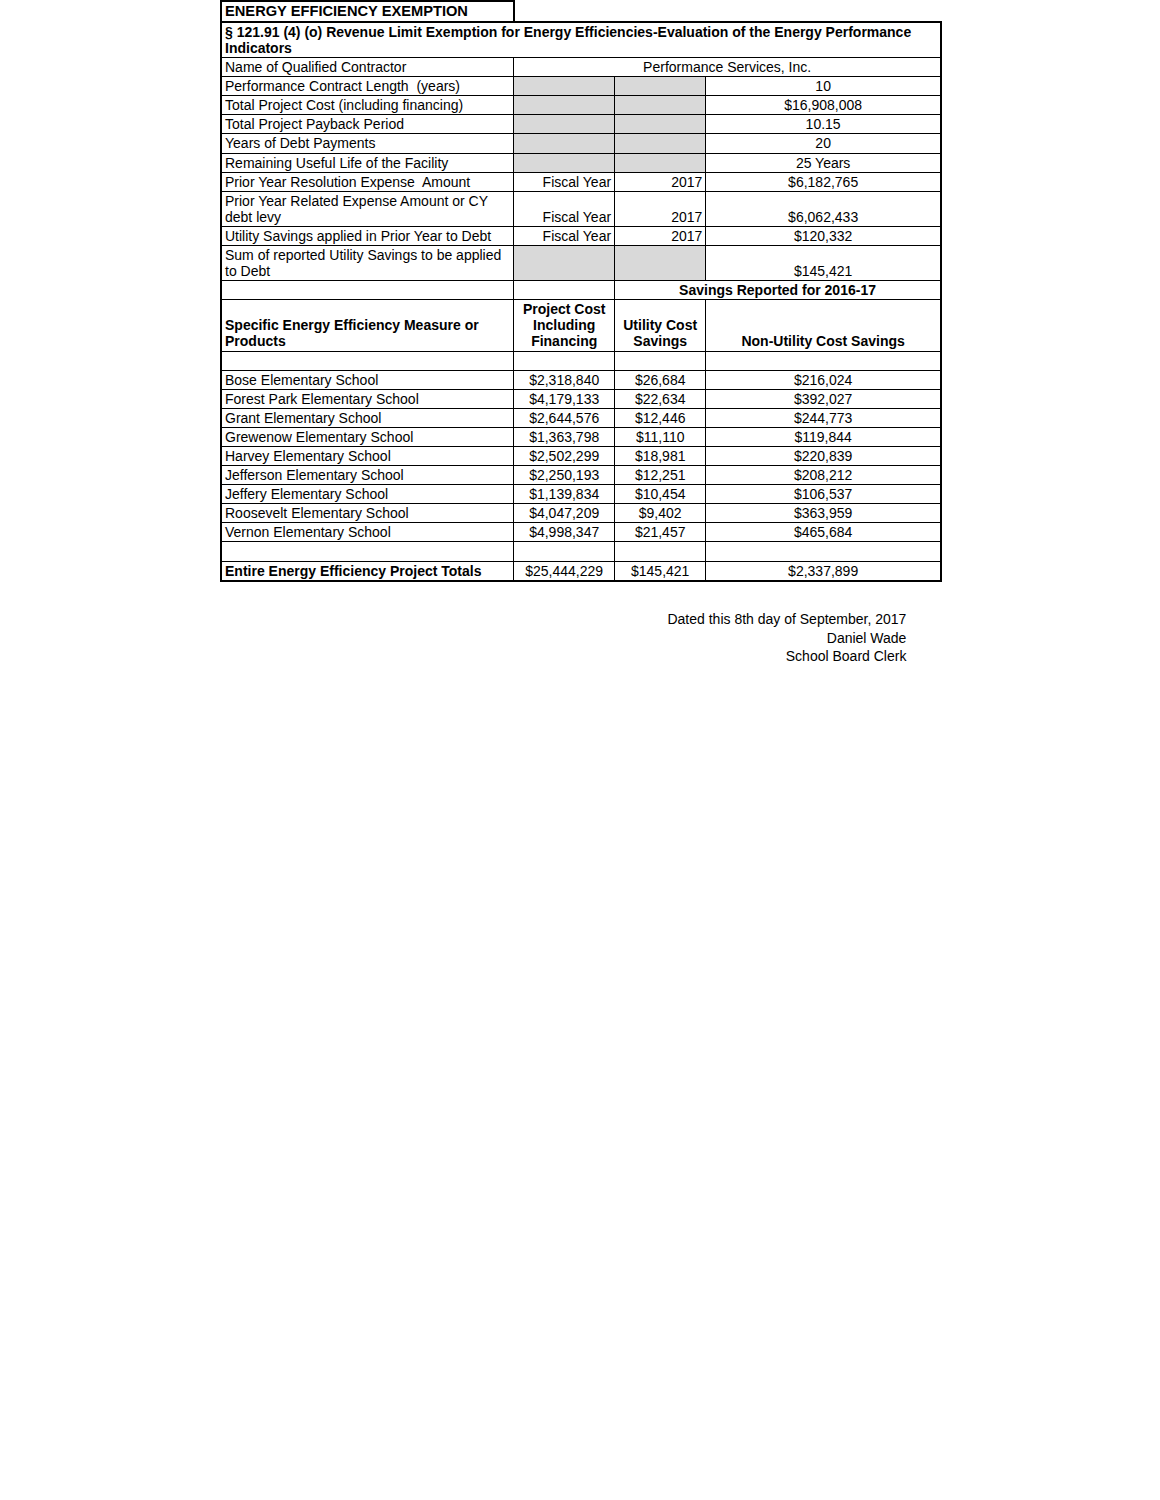| ENERGY EFFICIENCY EXEMPTION | |
| § 121.91 (4) (o) Revenue Limit Exemption for Energy Efficiencies-Evaluation of the Energy Performance Indicators |
| Name of Qualified Contractor | Performance Services, Inc. |
| Performance Contract Length (years) | | | 10 |
| Total Project Cost (including financing) | | | $16,908,008 |
| Total Project Payback Period | | | 10.15 |
| Years of Debt Payments | | | 20 |
| Remaining Useful Life of the Facility | | | 25 Years |
| Prior Year Resolution Expense Amount | Fiscal Year | 2017 | $6,182,765 |
| Prior Year Related Expense Amount or CY debt levy | Fiscal Year | 2017 | $6,062,433 |
| Utility Savings applied in Prior Year to Debt | Fiscal Year | 2017 | $120,332 |
| Sum of reported Utility Savings to be applied to Debt | | | $145,421 |
| | | Savings Reported for 2016-17 |
| Specific Energy Efficiency Measure or Products | Project Cost Including Financing | Utility Cost Savings | Non-Utility Cost Savings |
| Bose Elementary School | $2,318,840 | $26,684 | $216,024 |
| Forest Park Elementary School | $4,179,133 | $22,634 | $392,027 |
| Grant Elementary School | $2,644,576 | $12,446 | $244,773 |
| Grewenow Elementary School | $1,363,798 | $11,110 | $119,844 |
| Harvey Elementary School | $2,502,299 | $18,981 | $220,839 |
| Jefferson Elementary School | $2,250,193 | $12,251 | $208,212 |
| Jeffery Elementary School | $1,139,834 | $10,454 | $106,537 |
| Roosevelt Elementary School | $4,047,209 | $9,402 | $363,959 |
| Vernon Elementary School | $4,998,347 | $21,457 | $465,684 |
| Entire Energy Efficiency Project Totals | $25,444,229 | $145,421 | $2,337,899 |
Dated this 8th day of September, 2017
Daniel Wade
School Board Clerk